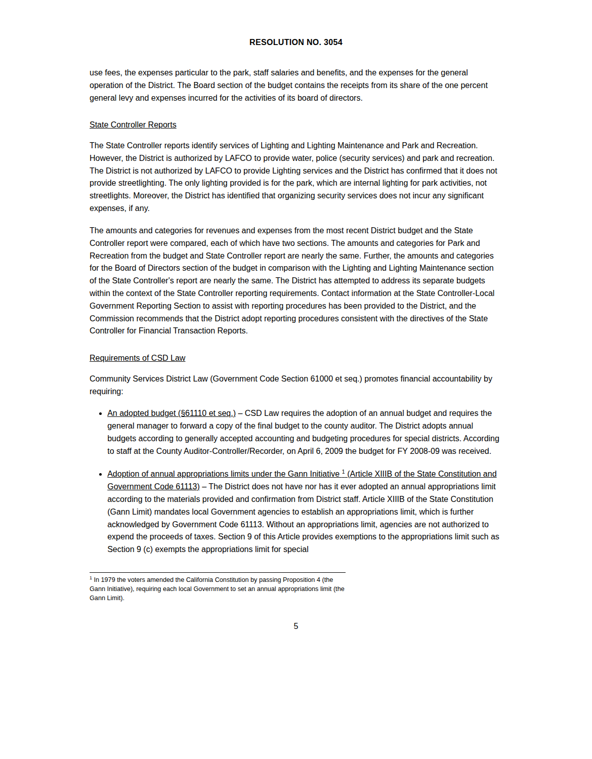RESOLUTION NO. 3054
use fees, the expenses particular to the park, staff salaries and benefits, and the expenses for the general operation of the District. The Board section of the budget contains the receipts from its share of the one percent general levy and expenses incurred for the activities of its board of directors.
State Controller Reports
The State Controller reports identify services of Lighting and Lighting Maintenance and Park and Recreation. However, the District is authorized by LAFCO to provide water, police (security services) and park and recreation. The District is not authorized by LAFCO to provide Lighting services and the District has confirmed that it does not provide streetlighting. The only lighting provided is for the park, which are internal lighting for park activities, not streetlights. Moreover, the District has identified that organizing security services does not incur any significant expenses, if any.
The amounts and categories for revenues and expenses from the most recent District budget and the State Controller report were compared, each of which have two sections. The amounts and categories for Park and Recreation from the budget and State Controller report are nearly the same. Further, the amounts and categories for the Board of Directors section of the budget in comparison with the Lighting and Lighting Maintenance section of the State Controller's report are nearly the same. The District has attempted to address its separate budgets within the context of the State Controller reporting requirements. Contact information at the State Controller-Local Government Reporting Section to assist with reporting procedures has been provided to the District, and the Commission recommends that the District adopt reporting procedures consistent with the directives of the State Controller for Financial Transaction Reports.
Requirements of CSD Law
Community Services District Law (Government Code Section 61000 et seq.) promotes financial accountability by requiring:
An adopted budget (§61110 et seq.) – CSD Law requires the adoption of an annual budget and requires the general manager to forward a copy of the final budget to the county auditor. The District adopts annual budgets according to generally accepted accounting and budgeting procedures for special districts. According to staff at the County Auditor-Controller/Recorder, on April 6, 2009 the budget for FY 2008-09 was received.
Adoption of annual appropriations limits under the Gann Initiative 1 (Article XIIIB of the State Constitution and Government Code 61113) – The District does not have nor has it ever adopted an annual appropriations limit according to the materials provided and confirmation from District staff. Article XIIIB of the State Constitution (Gann Limit) mandates local Government agencies to establish an appropriations limit, which is further acknowledged by Government Code 61113. Without an appropriations limit, agencies are not authorized to expend the proceeds of taxes. Section 9 of this Article provides exemptions to the appropriations limit such as Section 9 (c) exempts the appropriations limit for special
1 In 1979 the voters amended the California Constitution by passing Proposition 4 (the Gann Initiative), requiring each local Government to set an annual appropriations limit (the Gann Limit).
5